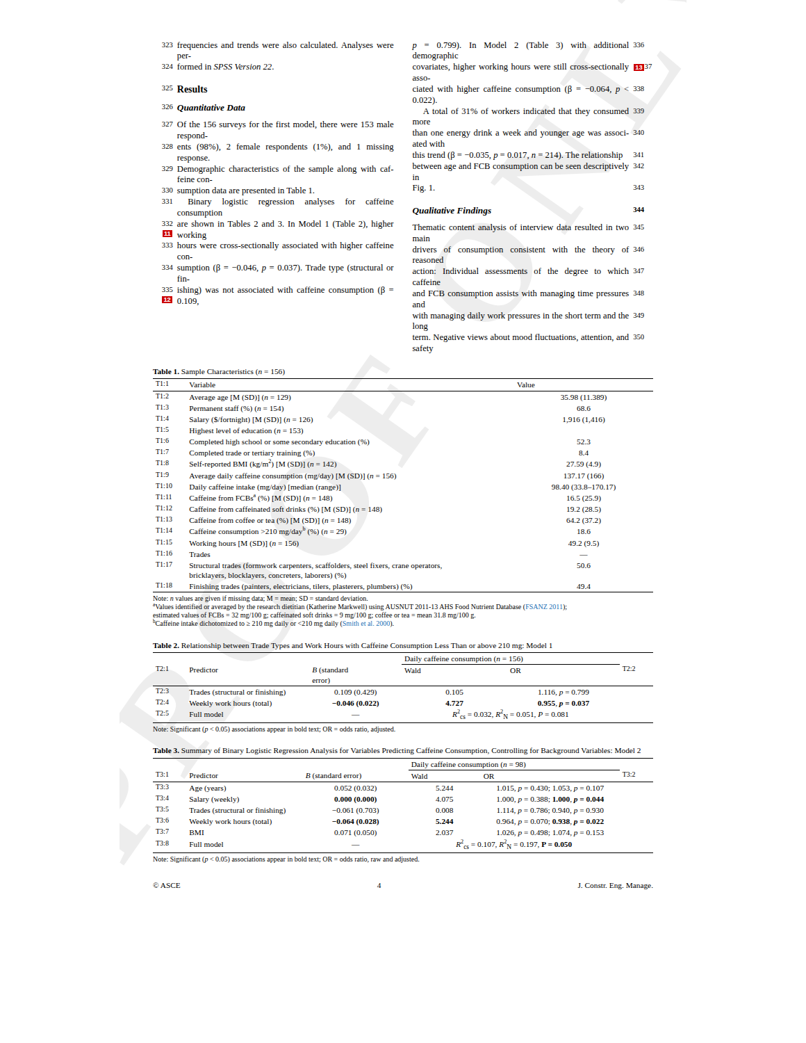PROOF ONLY
323
frequencies and trends were also calculated. Analyses were per-
324
formed in SPSS Version 22.
325
Results
326
Quantitative Data
327
Of the 156 surveys for the first model, there were 153 male respond-
328
ents (98%), 2 female respondents (1%), and 1 missing response.
329
Demographic characteristics of the sample along with caffeine con-
330
sumption data are presented in Table 1.
331
Binary logistic regression analyses for caffeine consumption
33211
are shown in Tables 2 and 3. In Model 1 (Table 2), higher working
333
hours were cross-sectionally associated with higher caffeine con-
334
sumption (β = −0.046, p = 0.037). Trade type (structural or fin-
33512
ishing) was not associated with caffeine consumption (β = 0.109,
p = 0.799). In Model 2 (Table 3) with additional demographic
336
covariates, higher working hours were still cross-sectionally asso-
1337
ciated with higher caffeine consumption (β = −0.064, p < 0.022).
338
A total of 31% of workers indicated that they consumed more
339
than one energy drink a week and younger age was associated with
340
this trend (β = −0.035, p = 0.017, n = 214). The relationship
341
between age and FCB consumption can be seen descriptively in
342
Fig. 1.
343
Qualitative Findings
344
Thematic content analysis of interview data resulted in two main
345
drivers of consumption consistent with the theory of reasoned
346
action: Individual assessments of the degree to which caffeine
347
and FCB consumption assists with managing time pressures and
348
with managing daily work pressures in the short term and the long
349
term. Negative views about mood fluctuations, attention, and safety
350
Table 1. Sample Characteristics (n = 156)
| T1:1 | Variable | Value |
| --- | --- | --- |
| T1:2 | Average age [M (SD)] ( n = 129) | 35.98 (11.389) |
| T1:3 | Permanent staff (%) ( n = 154) | 68.6 |
| T1:4 | Salary ($/fortnight) [M (SD)] ( n = 126) | 1,916 (1,416) |
| T1:5 | Highest level of education ( n = 153) | |
| T1:6 | Completed high school or some secondary education (%) | 52.3 |
| T1:7 | Completed trade or tertiary training (%) | 8.4 |
| T1:8 | Self-reported BMI (kg/m 2 ) [M (SD)] ( n = 142) | 27.59 (4.9) |
| T1:9 | Average daily caffeine consumption (mg/day) [M (SD)] ( n = 156) | 137.17 (166) |
| T1:10 | Daily caffeine intake (mg/day) [median (range)] | 98.40 (33.8–170.17) |
| T1:11 | Caffeine from FCBs a (%) [M (SD)] ( n = 148) | 16.5 (25.9) |
| T1:12 | Caffeine from caffeinated soft drinks (%) [M (SD)] ( n = 148) | 19.2 (28.5) |
| T1:13 | Caffeine from coffee or tea (%) [M (SD)] ( n = 148) | 64.2 (37.2) |
| T1:14 | Caffeine consumption >210 mg/day b (%) ( n = 29) | 18.6 |
| T1:15 | Working hours [M (SD)] ( n = 156) | 49.2 (9.5) |
| T1:16 | Trades | — |
| T1:17 | Structural trades (formwork carpenters, scaffolders, steel fixers, crane operators, bricklayers, blocklayers, concreters, laborers) (%) | 50.6 |
| T1:18 | Finishing trades (painters, electricians, tilers, plasterers, plumbers) (%) | 49.4 |
Note: n values are given if missing data; M = mean; SD = standard deviation.
aValues identified or averaged by the research dietitian (Katherine Markwell) using AUSNUT 2011-13 AHS Food Nutrient Database (FSANZ 2011);
estimated values of FCBs = 32 mg/100 g; caffeinated soft drinks = 9 mg/100 g; coffee or tea = mean 31.8 mg/100 g.
bCaffeine intake dichotomized to ≥ 210 mg daily or <210 mg daily (Smith et al. 2000).
Table 2. Relationship between Trade Types and Work Hours with Caffeine Consumption Less Than or above 210 mg: Model 1
| | | | Daily caffeine consumption ( n = 156) | |
| --- | --- | --- | --- | --- |
| T2:1 | Predictor | B (standard error) | Wald | OR | T2:2 |
| T2:3 | Trades (structural or finishing) | 0.109 (0.429) | 0.105 | 1.116, p = 0.799 | |
| T2:4 | Weekly work hours (total) | −0.046 (0.022) | 4.727 | 0.955 , p = 0.037 | |
| T2:5 | Full model | — | R 2 cs = 0.032, R 2 N = 0.051, P = 0.081 | |
Note: Significant (p < 0.05) associations appear in bold text; OR = odds ratio, adjusted.
Table 3. Summary of Binary Logistic Regression Analysis for Variables Predicting Caffeine Consumption, Controlling for Background Variables: Model 2
| | | | Daily caffeine consumption ( n = 98) | |
| --- | --- | --- | --- | --- |
| T3:1 | Predictor | B (standard error) | Wald | OR | T3:2 |
| T3:3 | Age (years) | 0.052 (0.032) | 5.244 | 1.015, p = 0.430; 1.053, p = 0.107 | |
| T3:4 | Salary (weekly) | 0.000 (0.000) | 4.075 | 1.000, p = 0.388; 1.000 , p = 0.044 | |
| T3:5 | Trades (structural or finishing) | −0.061 (0.703) | 0.008 | 1.114, p = 0.786; 0.940, p = 0.930 | |
| T3:6 | Weekly work hours (total) | −0.064 (0.028) | 5.244 | 0.964, p = 0.070; 0.938 , p = 0.022 | |
| T3:7 | BMI | 0.071 (0.050) | 2.037 | 1.026, p = 0.498; 1.074, p = 0.153 | |
| T3:8 | Full model | — | R 2 cs = 0.107, R 2 N = 0.197, P = 0.050 | |
Note: Significant (p < 0.05) associations appear in bold text; OR = odds ratio, raw and adjusted.
© ASCE
4
J. Constr. Eng. Manage.